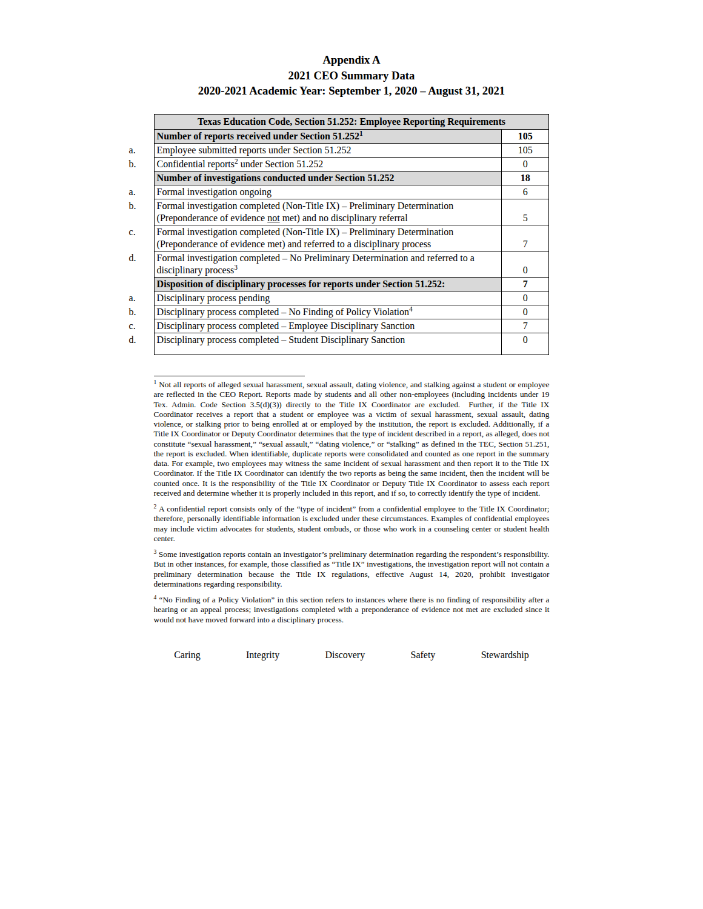Appendix A 2021 CEO Summary Data 2020-2021 Academic Year: September 1, 2020 – August 31, 2021
| Texas Education Code, Section 51.252: Employee Reporting Requirements |
| --- |
| Number of reports received under Section 51.252 1 | 105 |
| a. Employee submitted reports under Section 51.252 | 105 |
| b. Confidential reports 2 under Section 51.252 | 0 |
| Number of investigations conducted under Section 51.252 | 18 |
| a. Formal investigation ongoing | 6 |
| b. Formal investigation completed (Non-Title IX) – Preliminary Determination (Preponderance of evidence not met) and no disciplinary referral | 5 |
| c. Formal investigation completed (Non-Title IX) – Preliminary Determination (Preponderance of evidence met) and referred to a disciplinary process | 7 |
| d. Formal investigation completed – No Preliminary Determination and referred to a disciplinary process 3 | 0 |
| Disposition of disciplinary processes for reports under Section 51.252: | 7 |
| a. Disciplinary process pending | 0 |
| b. Disciplinary process completed – No Finding of Policy Violation 4 | 0 |
| c. Disciplinary process completed – Employee Disciplinary Sanction | 7 |
| d. Disciplinary process completed – Student Disciplinary Sanction | 0 |
1 Not all reports of alleged sexual harassment, sexual assault, dating violence, and stalking against a student or employee are reflected in the CEO Report. Reports made by students and all other non-employees (including incidents under 19 Tex. Admin. Code Section 3.5(d)(3)) directly to the Title IX Coordinator are excluded. Further, if the Title IX Coordinator receives a report that a student or employee was a victim of sexual harassment, sexual assault, dating violence, or stalking prior to being enrolled at or employed by the institution, the report is excluded. Additionally, if a Title IX Coordinator or Deputy Coordinator determines that the type of incident described in a report, as alleged, does not constitute “sexual harassment,” “sexual assault,” “dating violence,” or “stalking” as defined in the TEC, Section 51.251, the report is excluded. When identifiable, duplicate reports were consolidated and counted as one report in the summary data. For example, two employees may witness the same incident of sexual harassment and then report it to the Title IX Coordinator. If the Title IX Coordinator can identify the two reports as being the same incident, then the incident will be counted once. It is the responsibility of the Title IX Coordinator or Deputy Title IX Coordinator to assess each report received and determine whether it is properly included in this report, and if so, to correctly identify the type of incident.
2 A confidential report consists only of the “type of incident” from a confidential employee to the Title IX Coordinator; therefore, personally identifiable information is excluded under these circumstances. Examples of confidential employees may include victim advocates for students, student ombuds, or those who work in a counseling center or student health center.
3 Some investigation reports contain an investigator’s preliminary determination regarding the respondent’s responsibility. But in other instances, for example, those classified as “Title IX” investigations, the investigation report will not contain a preliminary determination because the Title IX regulations, effective August 14, 2020, prohibit investigator determinations regarding responsibility.
4 “No Finding of a Policy Violation” in this section refers to instances where there is no finding of responsibility after a hearing or an appeal process; investigations completed with a preponderance of evidence not met are excluded since it would not have moved forward into a disciplinary process.
Caring Integrity Discovery Safety Stewardship